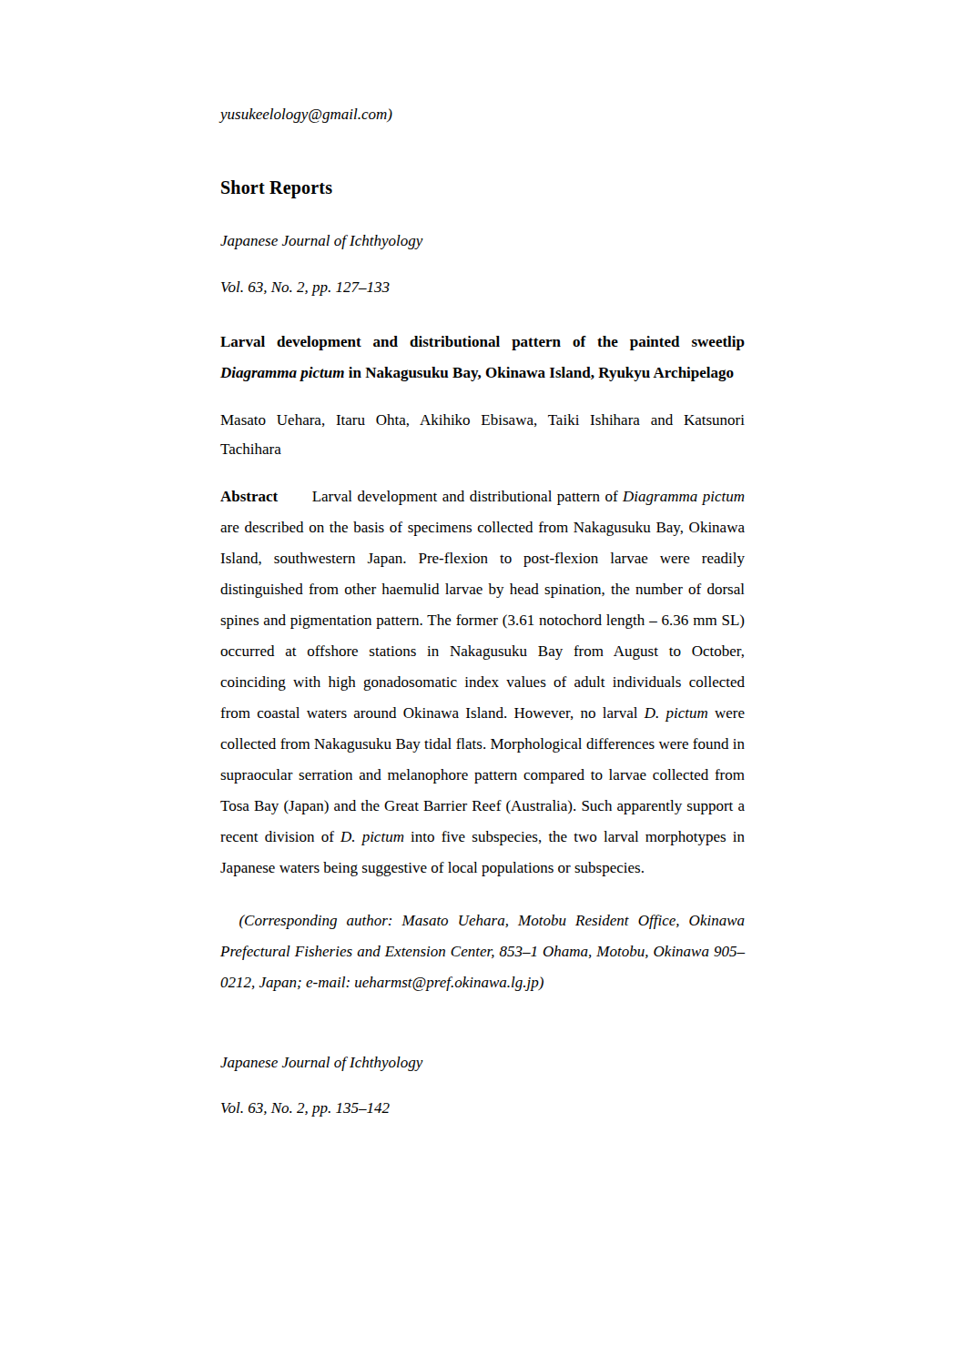yusukeelology@gmail.com)
Short Reports
Japanese Journal of Ichthyology
Vol. 63, No. 2, pp. 127–133
Larval development and distributional pattern of the painted sweetlip Diagramma pictum in Nakagusuku Bay, Okinawa Island, Ryukyu Archipelago
Masato Uehara, Itaru Ohta, Akihiko Ebisawa, Taiki Ishihara and Katsunori Tachihara
Abstract Larval development and distributional pattern of Diagramma pictum are described on the basis of specimens collected from Nakagusuku Bay, Okinawa Island, southwestern Japan. Pre-flexion to post-flexion larvae were readily distinguished from other haemulid larvae by head spination, the number of dorsal spines and pigmentation pattern. The former (3.61 notochord length – 6.36 mm SL) occurred at offshore stations in Nakagusuku Bay from August to October, coinciding with high gonadosomatic index values of adult individuals collected from coastal waters around Okinawa Island. However, no larval D. pictum were collected from Nakagusuku Bay tidal flats. Morphological differences were found in supraocular serration and melanophore pattern compared to larvae collected from Tosa Bay (Japan) and the Great Barrier Reef (Australia). Such apparently support a recent division of D. pictum into five subspecies, the two larval morphotypes in Japanese waters being suggestive of local populations or subspecies.
(Corresponding author: Masato Uehara, Motobu Resident Office, Okinawa Prefectural Fisheries and Extension Center, 853–1 Ohama, Motobu, Okinawa 905–0212, Japan; e-mail: ueharmst@pref.okinawa.lg.jp)
Japanese Journal of Ichthyology
Vol. 63, No. 2, pp. 135–142